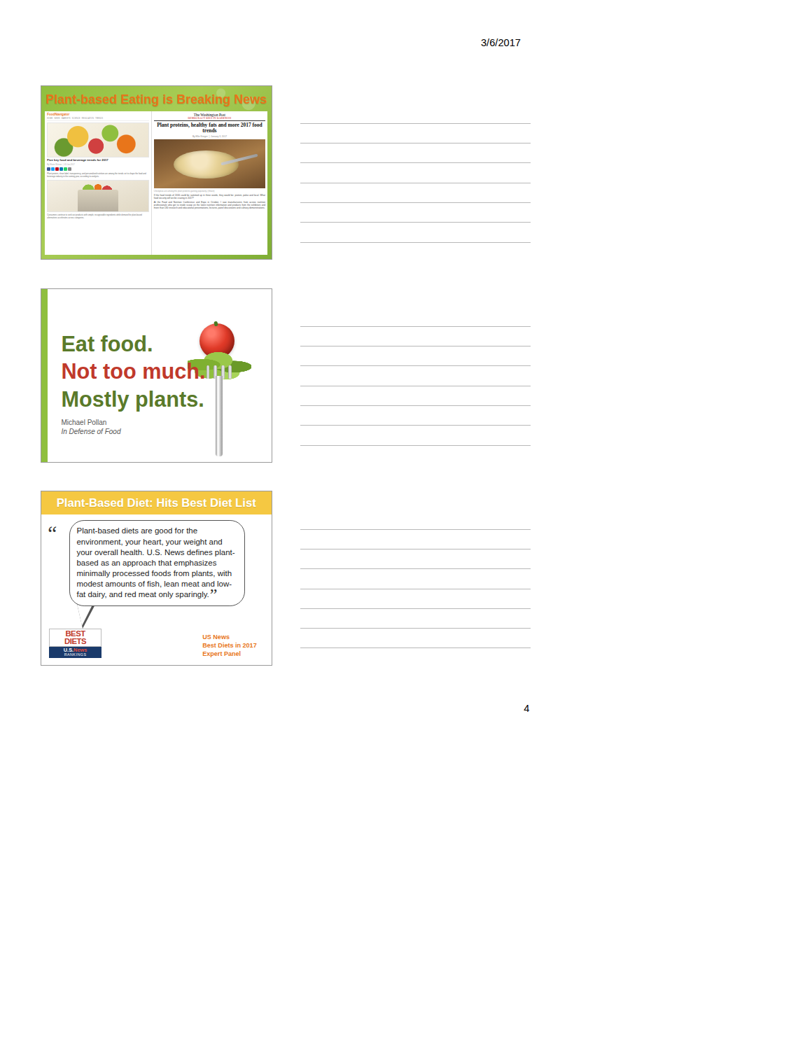3/6/2017
Plant-based Eating is Breaking News
FoodNavigator
HOME NEWS MARKETS SCIENCE REGULATION TRENDS
Five key food and beverage trends for 2017
By Elaine Watson | 03-Jan-2017
Plant protein, clean label, transparency, and personalized nutrition are among the trends set to shape the food and beverage industry in the coming year, according to analysts.
Consumers continue to seek out products with simple, recognizable ingredients while demand for plant-based alternatives accelerates across categories.
The Washington Post
DEMOCRACY DIES IN DARKNESS
Plant proteins, healthy fats and more 2017 food trends
By Ellie Krieger | January 3, 2017
Chickpeas are among the plant proteins gaining popularity. (iStock)
If the food trends of 2016 could be summed up in three words, they would be: protein, paleo and local. What food security will we be craving in 2017?
At the Food and Nutrition Conference and Expo in October, I saw manufacturers from across nutrition professionals who get to inside scoop on the latest nutrition information and products from the exhibitors and more than 130 research and educational presentations, lectures, panel discussions and culinary demonstrations.
Eat food.
Not too much.
Mostly plants.
Michael Pollan
In Defense of Food
Plant-Based Diet: Hits Best Diet List
“
Plant-based diets are good for the environment, your heart, your weight and your overall health. U.S. News defines plant-based as an approach that emphasizes minimally processed foods from plants, with modest amounts of fish, lean meat and low-fat dairy, and red meat only sparingly.”
BEST
DIETS
U.S.News
RANKINGS
US News
Best Diets in 2017
Expert Panel
4